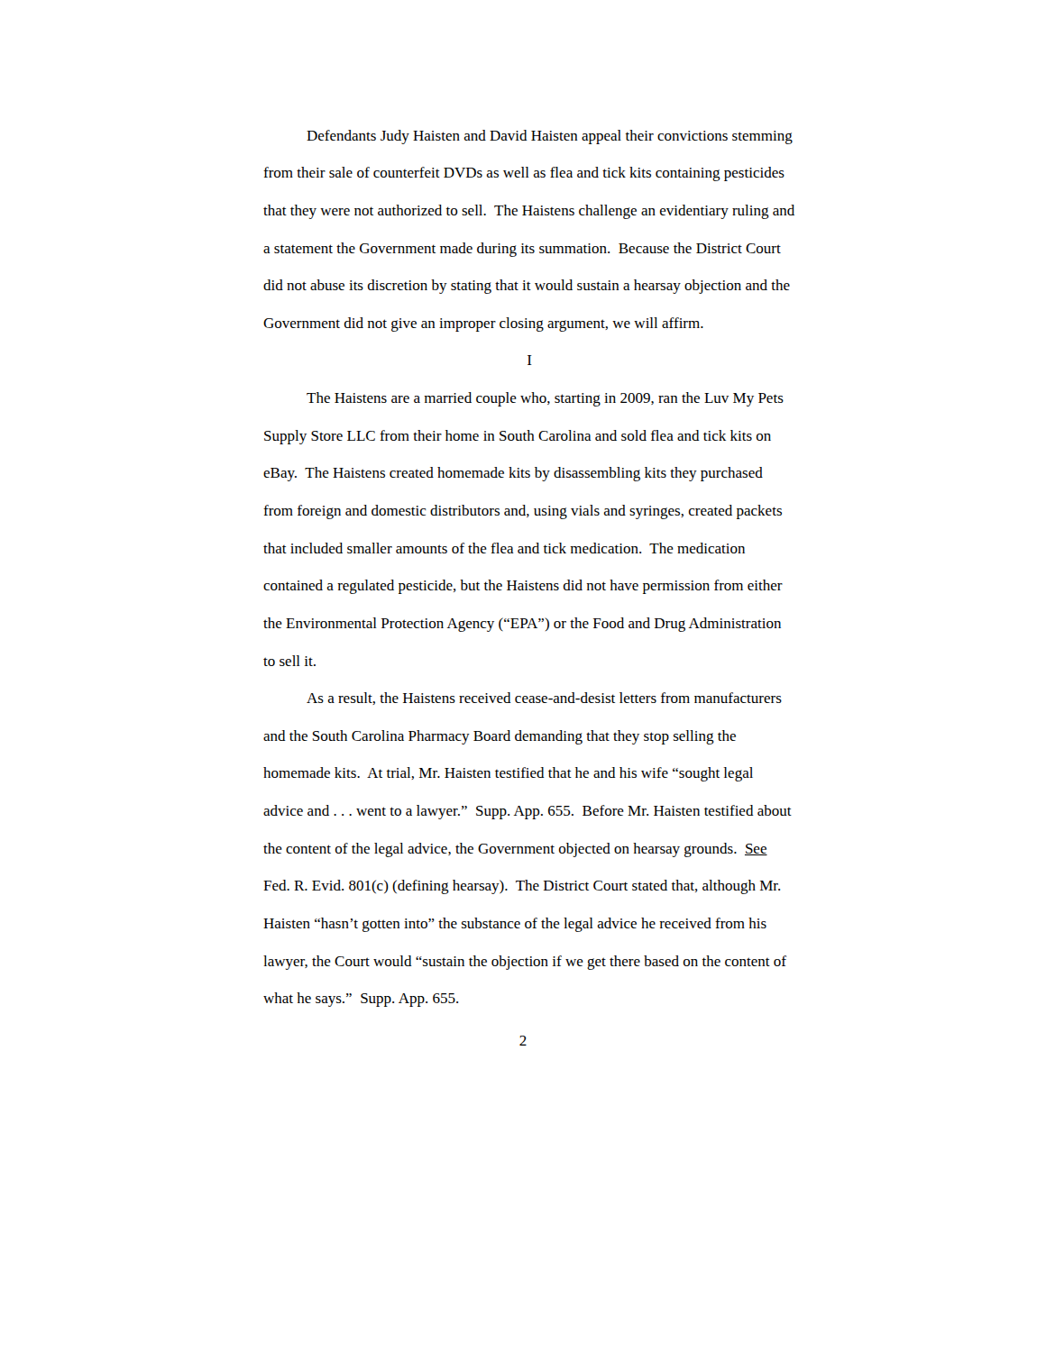Defendants Judy Haisten and David Haisten appeal their convictions stemming from their sale of counterfeit DVDs as well as flea and tick kits containing pesticides that they were not authorized to sell. The Haistens challenge an evidentiary ruling and a statement the Government made during its summation. Because the District Court did not abuse its discretion by stating that it would sustain a hearsay objection and the Government did not give an improper closing argument, we will affirm.
I
The Haistens are a married couple who, starting in 2009, ran the Luv My Pets Supply Store LLC from their home in South Carolina and sold flea and tick kits on eBay. The Haistens created homemade kits by disassembling kits they purchased from foreign and domestic distributors and, using vials and syringes, created packets that included smaller amounts of the flea and tick medication. The medication contained a regulated pesticide, but the Haistens did not have permission from either the Environmental Protection Agency (“EPA”) or the Food and Drug Administration to sell it.
As a result, the Haistens received cease-and-desist letters from manufacturers and the South Carolina Pharmacy Board demanding that they stop selling the homemade kits. At trial, Mr. Haisten testified that he and his wife “sought legal advice and . . . went to a lawyer.” Supp. App. 655. Before Mr. Haisten testified about the content of the legal advice, the Government objected on hearsay grounds. See Fed. R. Evid. 801(c) (defining hearsay). The District Court stated that, although Mr. Haisten “hasn’t gotten into” the substance of the legal advice he received from his lawyer, the Court would “sustain the objection if we get there based on the content of what he says.” Supp. App. 655.
2